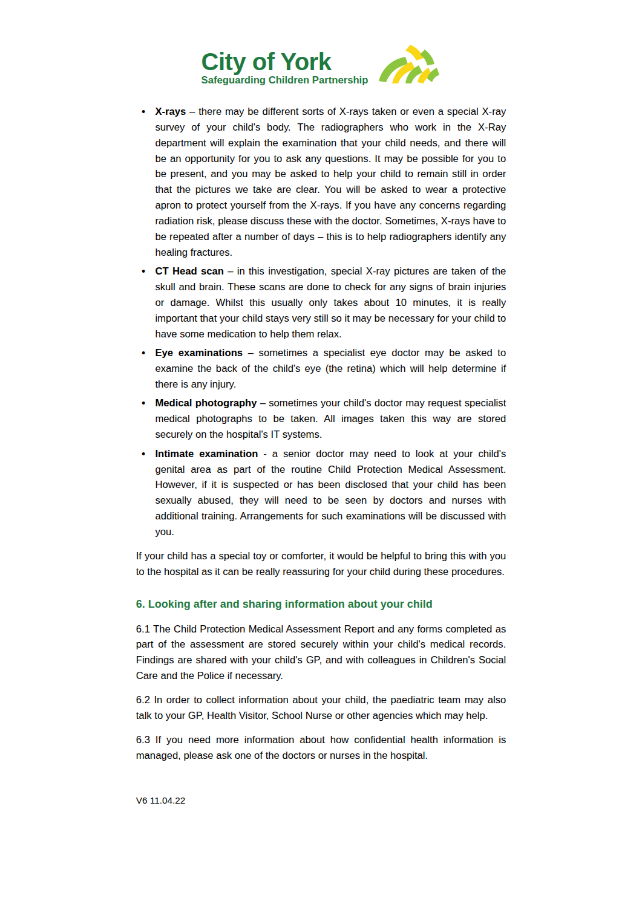City of York
Safeguarding Children Partnership
X-rays – there may be different sorts of X-rays taken or even a special X-ray survey of your child's body. The radiographers who work in the X-Ray department will explain the examination that your child needs, and there will be an opportunity for you to ask any questions. It may be possible for you to be present, and you may be asked to help your child to remain still in order that the pictures we take are clear. You will be asked to wear a protective apron to protect yourself from the X-rays. If you have any concerns regarding radiation risk, please discuss these with the doctor. Sometimes, X-rays have to be repeated after a number of days – this is to help radiographers identify any healing fractures.
CT Head scan – in this investigation, special X-ray pictures are taken of the skull and brain. These scans are done to check for any signs of brain injuries or damage. Whilst this usually only takes about 10 minutes, it is really important that your child stays very still so it may be necessary for your child to have some medication to help them relax.
Eye examinations – sometimes a specialist eye doctor may be asked to examine the back of the child's eye (the retina) which will help determine if there is any injury.
Medical photography – sometimes your child's doctor may request specialist medical photographs to be taken. All images taken this way are stored securely on the hospital's IT systems.
Intimate examination - a senior doctor may need to look at your child's genital area as part of the routine Child Protection Medical Assessment. However, if it is suspected or has been disclosed that your child has been sexually abused, they will need to be seen by doctors and nurses with additional training. Arrangements for such examinations will be discussed with you.
If your child has a special toy or comforter, it would be helpful to bring this with you to the hospital as it can be really reassuring for your child during these procedures.
6. Looking after and sharing information about your child
6.1 The Child Protection Medical Assessment Report and any forms completed as part of the assessment are stored securely within your child's medical records. Findings are shared with your child's GP, and with colleagues in Children's Social Care and the Police if necessary.
6.2 In order to collect information about your child, the paediatric team may also talk to your GP, Health Visitor, School Nurse or other agencies which may help.
6.3 If you need more information about how confidential health information is managed, please ask one of the doctors or nurses in the hospital.
V6 11.04.22